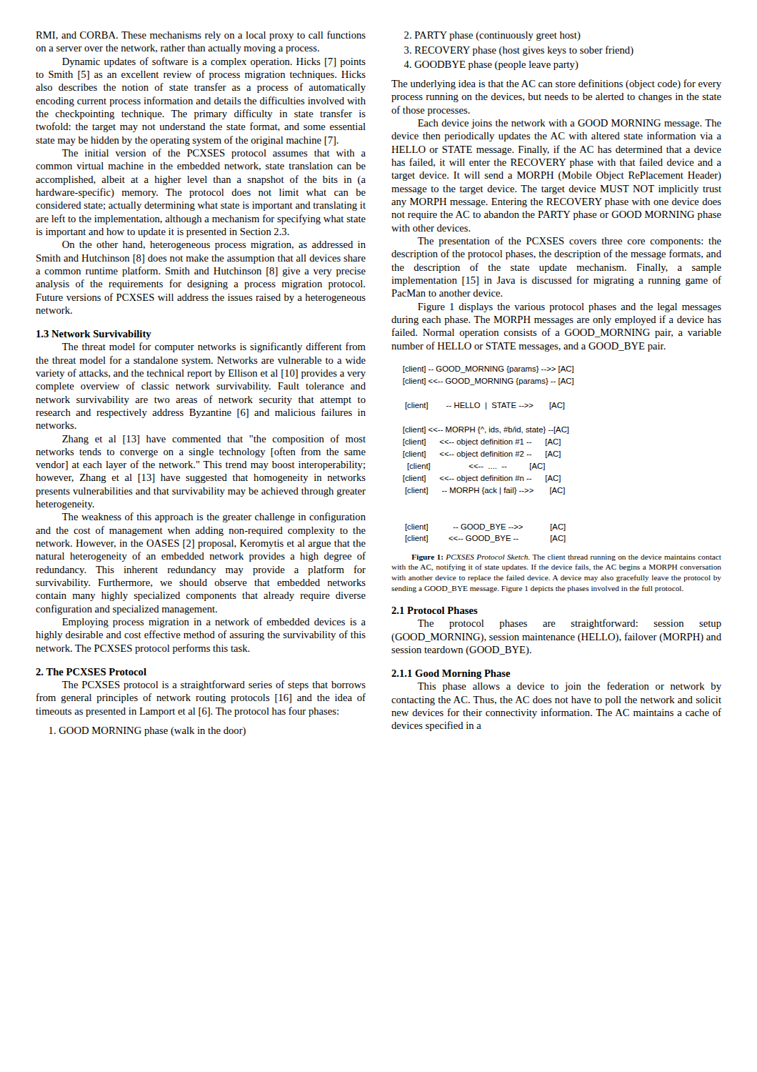RMI, and CORBA. These mechanisms rely on a local proxy to call functions on a server over the network, rather than actually moving a process.
Dynamic updates of software is a complex operation. Hicks [7] points to Smith [5] as an excellent review of process migration techniques. Hicks also describes the notion of state transfer as a process of automatically encoding current process information and details the difficulties involved with the checkpointing technique. The primary difficulty in state transfer is twofold: the target may not understand the state format, and some essential state may be hidden by the operating system of the original machine [7].
The initial version of the PCXSES protocol assumes that with a common virtual machine in the embedded network, state translation can be accomplished, albeit at a higher level than a snapshot of the bits in (a hardware-specific) memory. The protocol does not limit what can be considered state; actually determining what state is important and translating it are left to the implementation, although a mechanism for specifying what state is important and how to update it is presented in Section 2.3.
On the other hand, heterogeneous process migration, as addressed in Smith and Hutchinson [8] does not make the assumption that all devices share a common runtime platform. Smith and Hutchinson [8] give a very precise analysis of the requirements for designing a process migration protocol. Future versions of PCXSES will address the issues raised by a heterogeneous network.
1.3 Network Survivability
The threat model for computer networks is significantly different from the threat model for a standalone system. Networks are vulnerable to a wide variety of attacks, and the technical report by Ellison et al [10] provides a very complete overview of classic network survivability. Fault tolerance and network survivability are two areas of network security that attempt to research and respectively address Byzantine [6] and malicious failures in networks.
Zhang et al [13] have commented that "the composition of most networks tends to converge on a single technology [often from the same vendor] at each layer of the network." This trend may boost interoperability; however, Zhang et al [13] have suggested that homogeneity in networks presents vulnerabilities and that survivability may be achieved through greater heterogeneity.
The weakness of this approach is the greater challenge in configuration and the cost of management when adding non-required complexity to the network. However, in the OASES [2] proposal, Keromytis et al argue that the natural heterogeneity of an embedded network provides a high degree of redundancy. This inherent redundancy may provide a platform for survivability. Furthermore, we should observe that embedded networks contain many highly specialized components that already require diverse configuration and specialized management.
Employing process migration in a network of embedded devices is a highly desirable and cost effective method of assuring the survivability of this network. The PCXSES protocol performs this task.
2. The PCXSES Protocol
The PCXSES protocol is a straightforward series of steps that borrows from general principles of network routing protocols [16] and the idea of timeouts as presented in Lamport et al [6]. The protocol has four phases:
GOOD MORNING phase (walk in the door)
PARTY phase (continuously greet host)
RECOVERY phase (host gives keys to sober friend)
GOODBYE phase (people leave party)
The underlying idea is that the AC can store definitions (object code) for every process running on the devices, but needs to be alerted to changes in the state of those processes.
Each device joins the network with a GOOD MORNING message. The device then periodically updates the AC with altered state information via a HELLO or STATE message. Finally, if the AC has determined that a device has failed, it will enter the RECOVERY phase with that failed device and a target device. It will send a MORPH (Mobile Object RePlacement Header) message to the target device. The target device MUST NOT implicitly trust any MORPH message. Entering the RECOVERY phase with one device does not require the AC to abandon the PARTY phase or GOOD MORNING phase with other devices.
The presentation of the PCXSES covers three core components: the description of the protocol phases, the description of the message formats, and the description of the state update mechanism. Finally, a sample implementation [15] in Java is discussed for migrating a running game of PacMan to another device.
Figure 1 displays the various protocol phases and the legal messages during each phase. The MORPH messages are only employed if a device has failed. Normal operation consists of a GOOD_MORNING pair, a variable number of HELLO or STATE messages, and a GOOD_BYE pair.
     [client] -- GOOD_MORNING {params} -->> [AC]
     [client] <<-- GOOD_MORNING {params} -- [AC]

      [client]        -- HELLO  |  STATE -->>       [AC]

     [client] <<-- MORPH {^, ids, #b/id, state} --[AC]
     [client]      <<-- object definition #1 --      [AC]
     [client]      <<-- object definition #2 --      [AC]
       [client]                 <<--  ....  --          [AC]
     [client]      <<-- object definition #n --      [AC]
      [client]      -- MORPH {ack | fail} -->>       [AC]


      [client]           -- GOOD_BYE -->>            [AC]
      [client]         <<-- GOOD_BYE --              [AC]
Figure 1: PCXSES Protocol Sketch. The client thread running on the device maintains contact with the AC, notifying it of state updates. If the device fails, the AC begins a MORPH conversation with another device to replace the failed device. A device may also gracefully leave the protocol by sending a GOOD_BYE message. Figure 1 depicts the phases involved in the full protocol.
2.1 Protocol Phases
The protocol phases are straightforward: session setup (GOOD_MORNING), session maintenance (HELLO), failover (MORPH) and session teardown (GOOD_BYE).
2.1.1 Good Morning Phase
This phase allows a device to join the federation or network by contacting the AC. Thus, the AC does not have to poll the network and solicit new devices for their connectivity information. The AC maintains a cache of devices specified in a